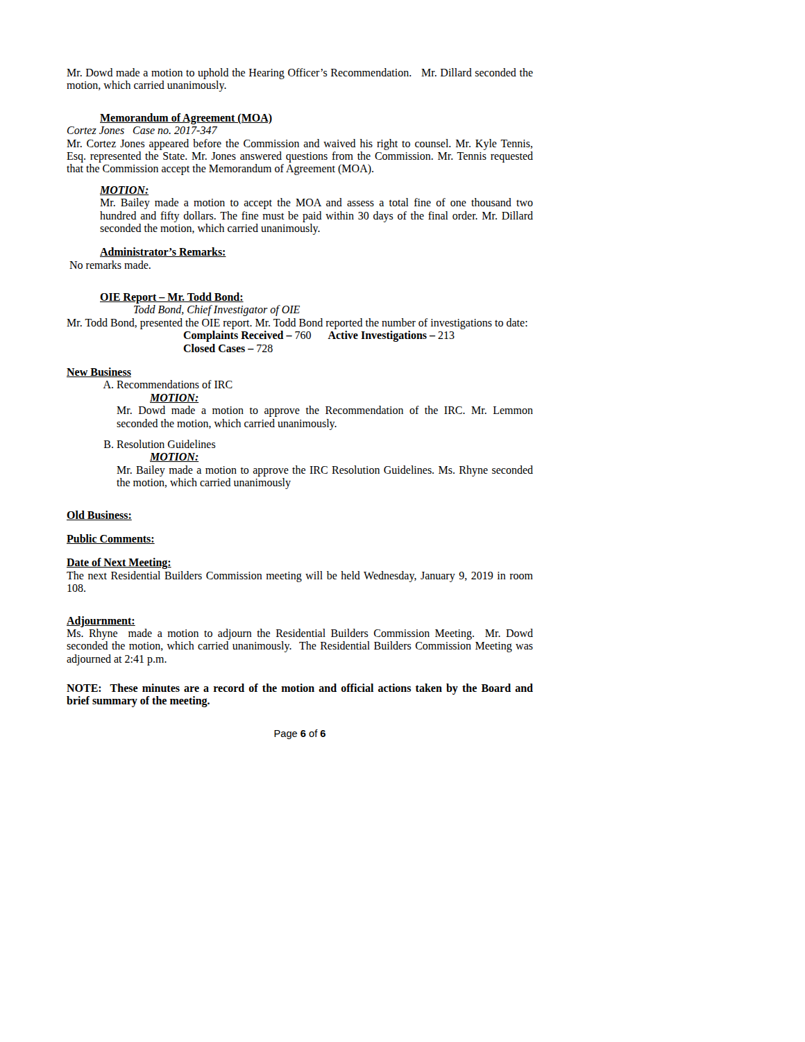Mr. Dowd made a motion to uphold the Hearing Officer’s Recommendation. Mr. Dillard seconded the motion, which carried unanimously.
Memorandum of Agreement (MOA)
Cortez Jones Case no. 2017-347
Mr. Cortez Jones appeared before the Commission and waived his right to counsel. Mr. Kyle Tennis, Esq. represented the State. Mr. Jones answered questions from the Commission. Mr. Tennis requested that the Commission accept the Memorandum of Agreement (MOA).
MOTION:
Mr. Bailey made a motion to accept the MOA and assess a total fine of one thousand two hundred and fifty dollars. The fine must be paid within 30 days of the final order. Mr. Dillard seconded the motion, which carried unanimously.
Administrator’s Remarks:
No remarks made.
OIE Report – Mr. Todd Bond:
Todd Bond, Chief Investigator of OIE
Mr. Todd Bond, presented the OIE report. Mr. Todd Bond reported the number of investigations to date:
Complaints Received – 760 Active Investigations – 213
Closed Cases – 728
New Business
Recommendations of IRC MOTION:
Mr. Dowd made a motion to approve the Recommendation of the IRC. Mr. Lemmon seconded the motion, which carried unanimously.
Resolution Guidelines MOTION:
Mr. Bailey made a motion to approve the IRC Resolution Guidelines. Ms. Rhyne seconded the motion, which carried unanimously
Old Business:
Public Comments:
Date of Next Meeting:
The next Residential Builders Commission meeting will be held Wednesday, January 9, 2019 in room 108.
Adjournment:
Ms. Rhyne made a motion to adjourn the Residential Builders Commission Meeting. Mr. Dowd seconded the motion, which carried unanimously. The Residential Builders Commission Meeting was adjourned at 2:41 p.m.
NOTE: These minutes are a record of the motion and official actions taken by the Board and brief summary of the meeting.
Page 6 of 6